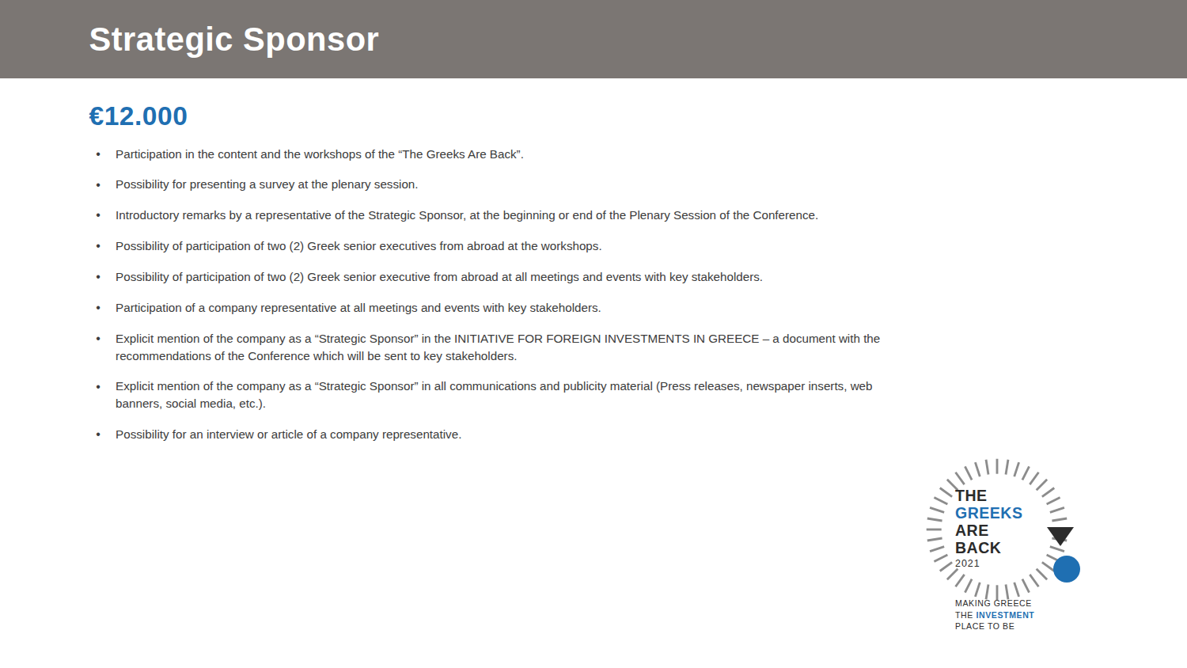Strategic Sponsor
€12.000
Participation in the content and the workshops of the “The Greeks Are Back”.
Possibility for presenting a survey at the plenary session.
Introductory remarks by a representative of the Strategic Sponsor, at the beginning or end of the Plenary Session of the Conference.
Possibility of participation of two (2) Greek senior executives from abroad at the workshops.
Possibility of participation of two (2) Greek senior executive from abroad at all meetings and events with key stakeholders.
Participation of a company representative at all meetings and events with key stakeholders.
Explicit mention of the company as a “Strategic Sponsor” in the INITIATIVE FOR FOREIGN INVESTMENTS IN GREECE – a document with the recommendations of the Conference which will be sent to key stakeholders.
Explicit mention of the company as a “Strategic Sponsor” in all communications and publicity material (Press releases, newspaper inserts, web banners, social media, etc.).
Possibility for an interview or article of a company representative.
THE
GREEKS
ARE
BACK
2021
Making Greece
The Investment
Place to be